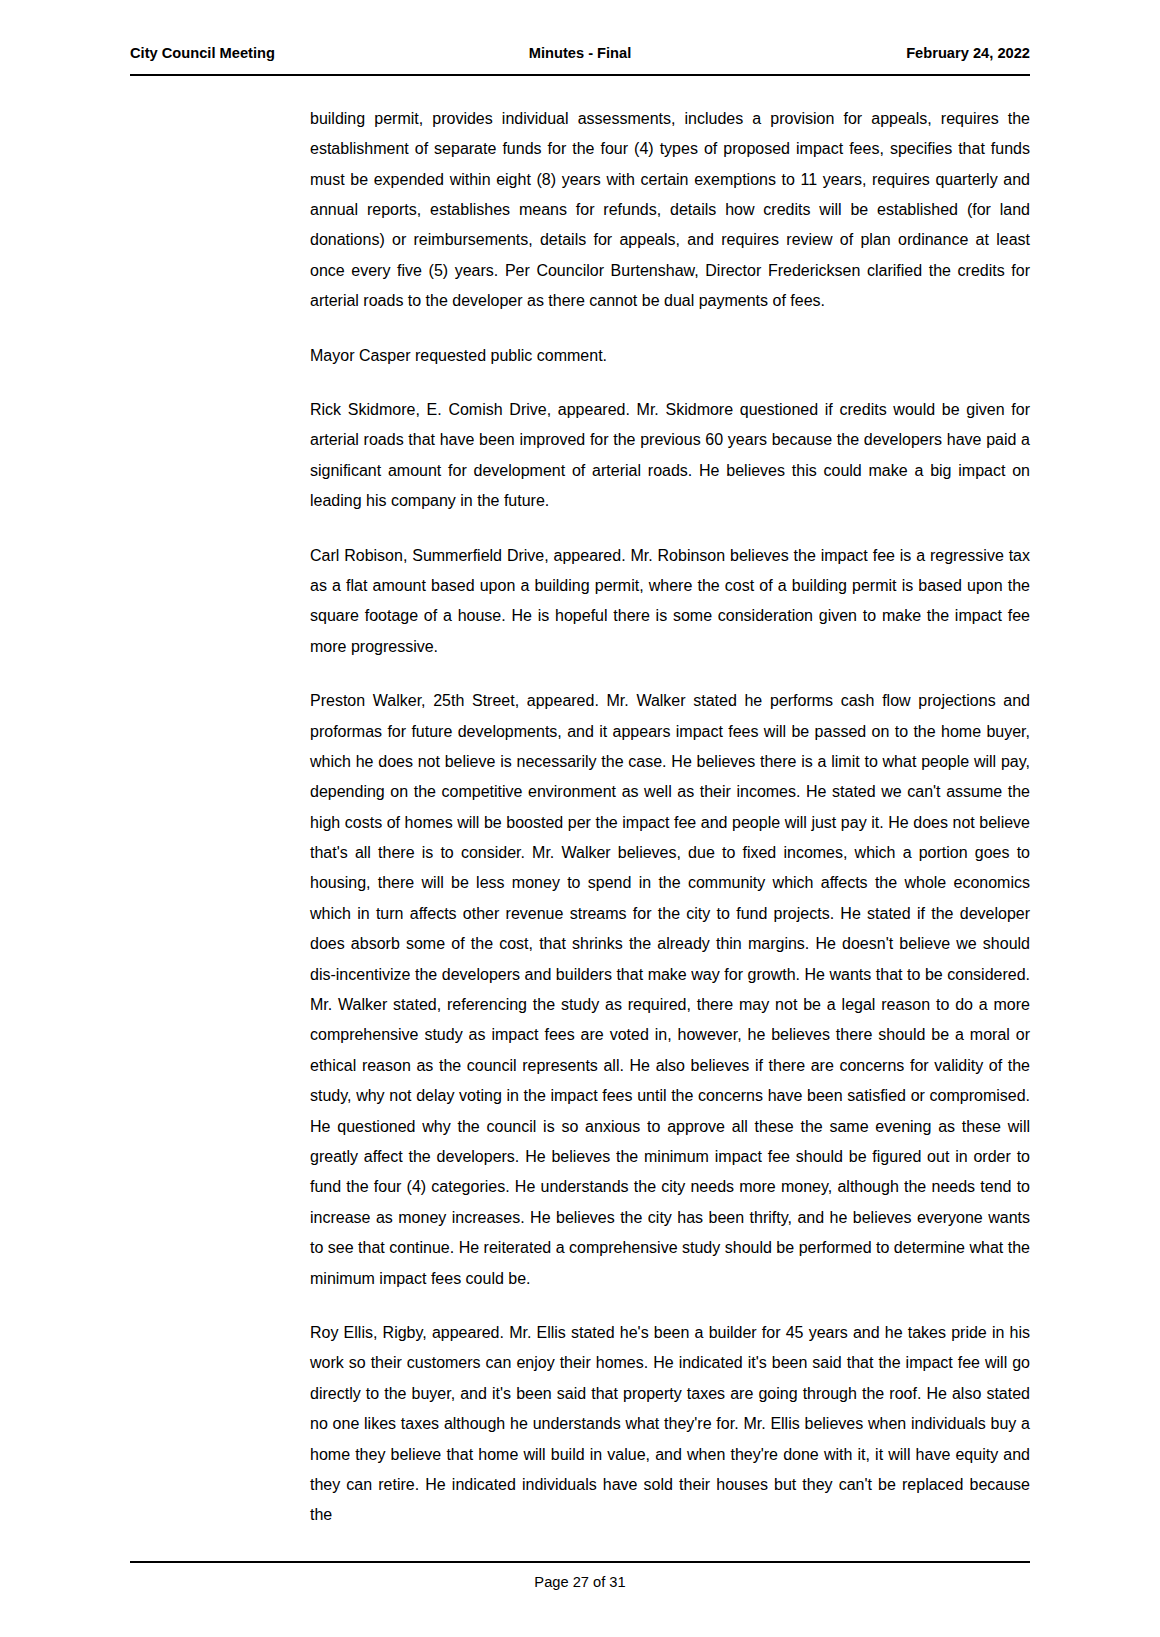City Council Meeting
Minutes - Final
February 24, 2022
building permit, provides individual assessments, includes a provision for appeals, requires the establishment of separate funds for the four (4) types of proposed impact fees, specifies that funds must be expended within eight (8) years with certain exemptions to 11 years, requires quarterly and annual reports, establishes means for refunds, details how credits will be established (for land donations) or reimbursements, details for appeals, and requires review of plan ordinance at least once every five (5) years. Per Councilor Burtenshaw, Director Fredericksen clarified the credits for arterial roads to the developer as there cannot be dual payments of fees.
Mayor Casper requested public comment.
Rick Skidmore, E. Comish Drive, appeared. Mr. Skidmore questioned if credits would be given for arterial roads that have been improved for the previous 60 years because the developers have paid a significant amount for development of arterial roads. He believes this could make a big impact on leading his company in the future.
Carl Robison, Summerfield Drive, appeared. Mr. Robinson believes the impact fee is a regressive tax as a flat amount based upon a building permit, where the cost of a building permit is based upon the square footage of a house. He is hopeful there is some consideration given to make the impact fee more progressive.
Preston Walker, 25th Street, appeared. Mr. Walker stated he performs cash flow projections and proformas for future developments, and it appears impact fees will be passed on to the home buyer, which he does not believe is necessarily the case. He believes there is a limit to what people will pay, depending on the competitive environment as well as their incomes. He stated we can't assume the high costs of homes will be boosted per the impact fee and people will just pay it. He does not believe that's all there is to consider. Mr. Walker believes, due to fixed incomes, which a portion goes to housing, there will be less money to spend in the community which affects the whole economics which in turn affects other revenue streams for the city to fund projects. He stated if the developer does absorb some of the cost, that shrinks the already thin margins. He doesn't believe we should dis-incentivize the developers and builders that make way for growth. He wants that to be considered. Mr. Walker stated, referencing the study as required, there may not be a legal reason to do a more comprehensive study as impact fees are voted in, however, he believes there should be a moral or ethical reason as the council represents all. He also believes if there are concerns for validity of the study, why not delay voting in the impact fees until the concerns have been satisfied or compromised. He questioned why the council is so anxious to approve all these the same evening as these will greatly affect the developers. He believes the minimum impact fee should be figured out in order to fund the four (4) categories. He understands the city needs more money, although the needs tend to increase as money increases. He believes the city has been thrifty, and he believes everyone wants to see that continue. He reiterated a comprehensive study should be performed to determine what the minimum impact fees could be.
Roy Ellis, Rigby, appeared. Mr. Ellis stated he's been a builder for 45 years and he takes pride in his work so their customers can enjoy their homes. He indicated it's been said that the impact fee will go directly to the buyer, and it's been said that property taxes are going through the roof. He also stated no one likes taxes although he understands what they're for. Mr. Ellis believes when individuals buy a home they believe that home will build in value, and when they're done with it, it will have equity and they can retire. He indicated individuals have sold their houses but they can't be replaced because the
Page 27 of 31